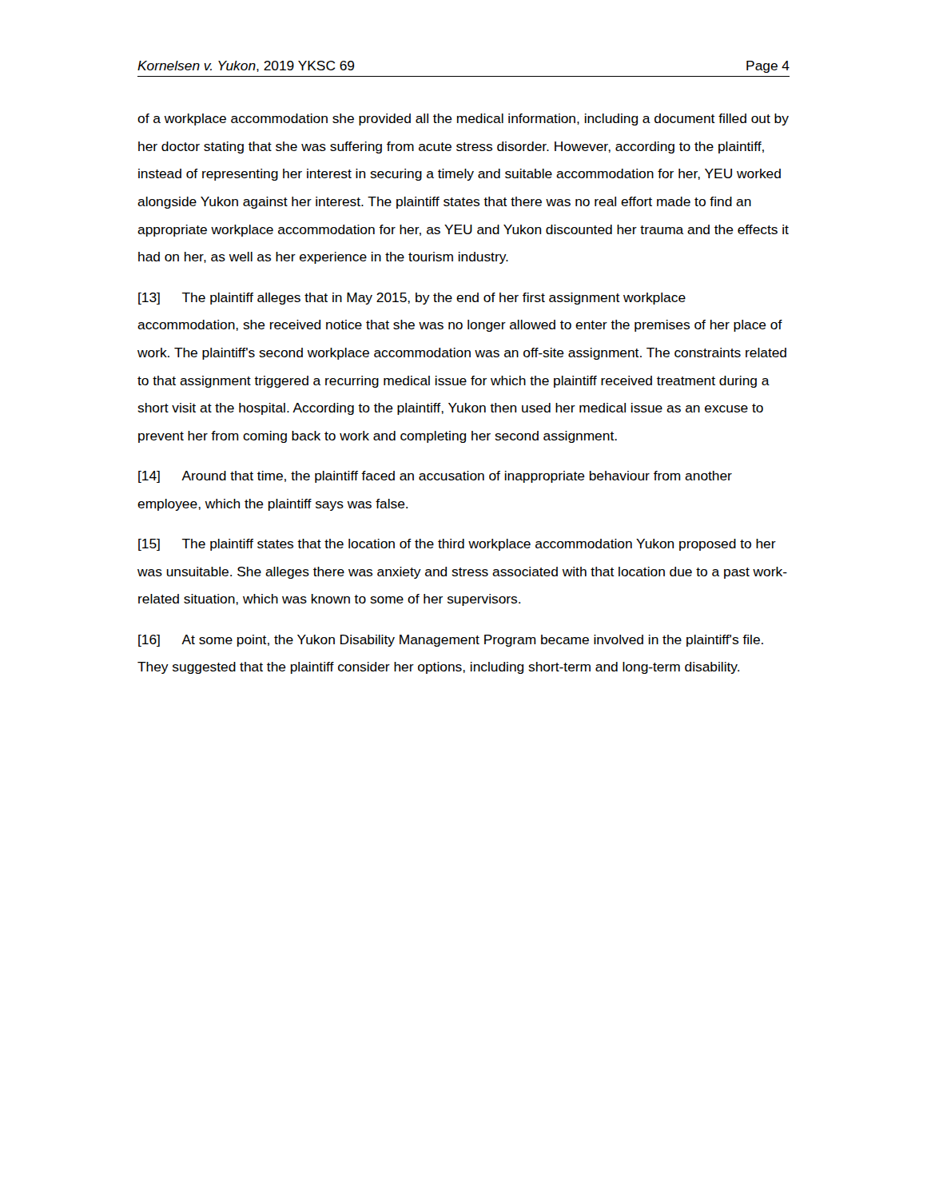Kornelsen v. Yukon, 2019 YKSC 69
Page 4
of a workplace accommodation she provided all the medical information, including a document filled out by her doctor stating that she was suffering from acute stress disorder. However, according to the plaintiff, instead of representing her interest in securing a timely and suitable accommodation for her, YEU worked alongside Yukon against her interest. The plaintiff states that there was no real effort made to find an appropriate workplace accommodation for her, as YEU and Yukon discounted her trauma and the effects it had on her, as well as her experience in the tourism industry.
[13] The plaintiff alleges that in May 2015, by the end of her first assignment workplace accommodation, she received notice that she was no longer allowed to enter the premises of her place of work. The plaintiff's second workplace accommodation was an off-site assignment. The constraints related to that assignment triggered a recurring medical issue for which the plaintiff received treatment during a short visit at the hospital. According to the plaintiff, Yukon then used her medical issue as an excuse to prevent her from coming back to work and completing her second assignment.
[14] Around that time, the plaintiff faced an accusation of inappropriate behaviour from another employee, which the plaintiff says was false.
[15] The plaintiff states that the location of the third workplace accommodation Yukon proposed to her was unsuitable. She alleges there was anxiety and stress associated with that location due to a past work-related situation, which was known to some of her supervisors.
[16] At some point, the Yukon Disability Management Program became involved in the plaintiff's file. They suggested that the plaintiff consider her options, including short-term and long-term disability.